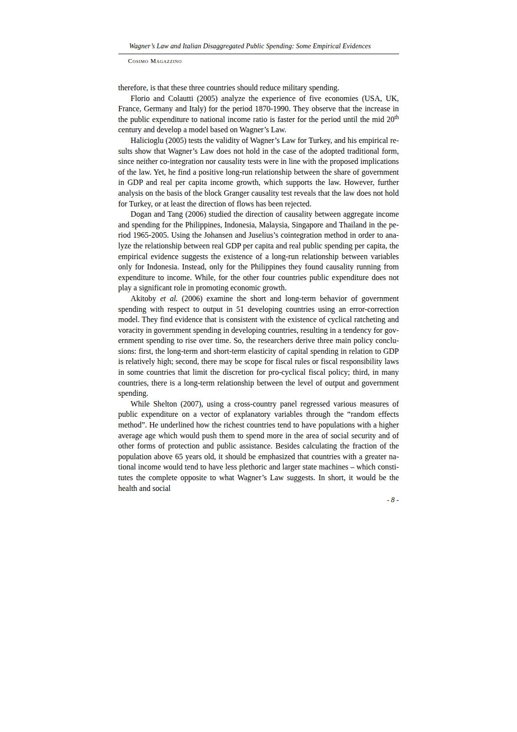Wagner’s Law and Italian Disaggregated Public Spending: Some Empirical Evidences
Cosimo Magazzino
therefore, is that these three countries should reduce military spending.
Florio and Colautti (2005) analyze the experience of five economies (USA, UK, France, Germany and Italy) for the period 1870-1990. They observe that the increase in the public expenditure to national income ratio is faster for the period until the mid 20th century and develop a model based on Wagner’s Law.
Halicioglu (2005) tests the validity of Wagner’s Law for Turkey, and his empirical results show that Wagner’s Law does not hold in the case of the adopted traditional form, since neither co-integration nor causality tests were in line with the proposed implications of the law. Yet, he find a positive long-run relationship between the share of government in GDP and real per capita income growth, which supports the law. However, further analysis on the basis of the block Granger causality test reveals that the law does not hold for Turkey, or at least the direction of flows has been rejected.
Dogan and Tang (2006) studied the direction of causality between aggregate income and spending for the Philippines, Indonesia, Malaysia, Singapore and Thailand in the period 1965-2005. Using the Johansen and Juselius’s cointegration method in order to analyze the relationship between real GDP per capita and real public spending per capita, the empirical evidence suggests the existence of a long-run relationship between variables only for Indonesia. Instead, only for the Philippines they found causality running from expenditure to income. While, for the other four countries public expenditure does not play a significant role in promoting economic growth.
Akitoby et al. (2006) examine the short and long-term behavior of government spending with respect to output in 51 developing countries using an error-correction model. They find evidence that is consistent with the existence of cyclical ratcheting and voracity in government spending in developing countries, resulting in a tendency for government spending to rise over time. So, the researchers derive three main policy conclusions: first, the long-term and short-term elasticity of capital spending in relation to GDP is relatively high; second, there may be scope for fiscal rules or fiscal responsibility laws in some countries that limit the discretion for pro-cyclical fiscal policy; third, in many countries, there is a long-term relationship between the level of output and government spending.
While Shelton (2007), using a cross-country panel regressed various measures of public expenditure on a vector of explanatory variables through the “random effects method”. He underlined how the richest countries tend to have populations with a higher average age which would push them to spend more in the area of social security and of other forms of protection and public assistance. Besides calculating the fraction of the population above 65 years old, it should be emphasized that countries with a greater national income would tend to have less plethoric and larger state machines – which constitutes the complete opposite to what Wagner’s Law suggests. In short, it would be the health and social
- 8 -